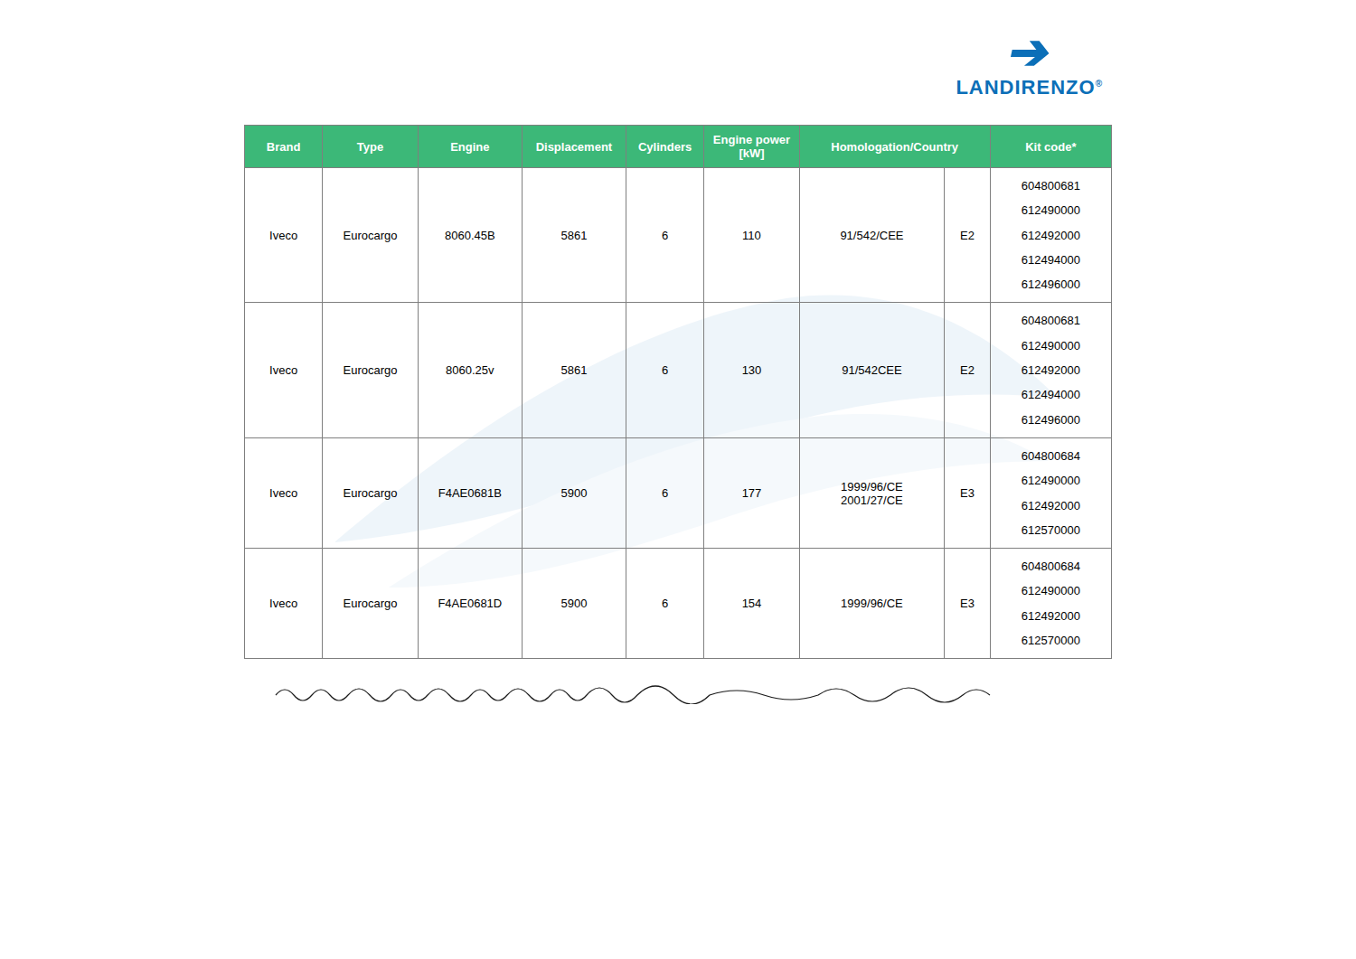➔ LANDIRENZO®
| Brand | Type | Engine | Displacement | Cylinders | Engine power [kW] | Homologation/Country | Kit code* |
| --- | --- | --- | --- | --- | --- | --- | --- |
| Iveco | Eurocargo | 8060.45B | 5861 | 6 | 110 | 91/542/CEE | E2 | 604800681 612490000 612492000 612494000 612496000 |
| Iveco | Eurocargo | 8060.25v | 5861 | 6 | 130 | 91/542CEE | E2 | 604800681 612490000 612492000 612494000 612496000 |
| Iveco | Eurocargo | F4AE0681B | 5900 | 6 | 177 | 1999/96/CE 2001/27/CE | E3 | 604800684 612490000 612492000 612570000 |
| Iveco | Eurocargo | F4AE0681D | 5900 | 6 | 154 | 1999/96/CE | E3 | 604800684 612490000 612492000 612570000 |